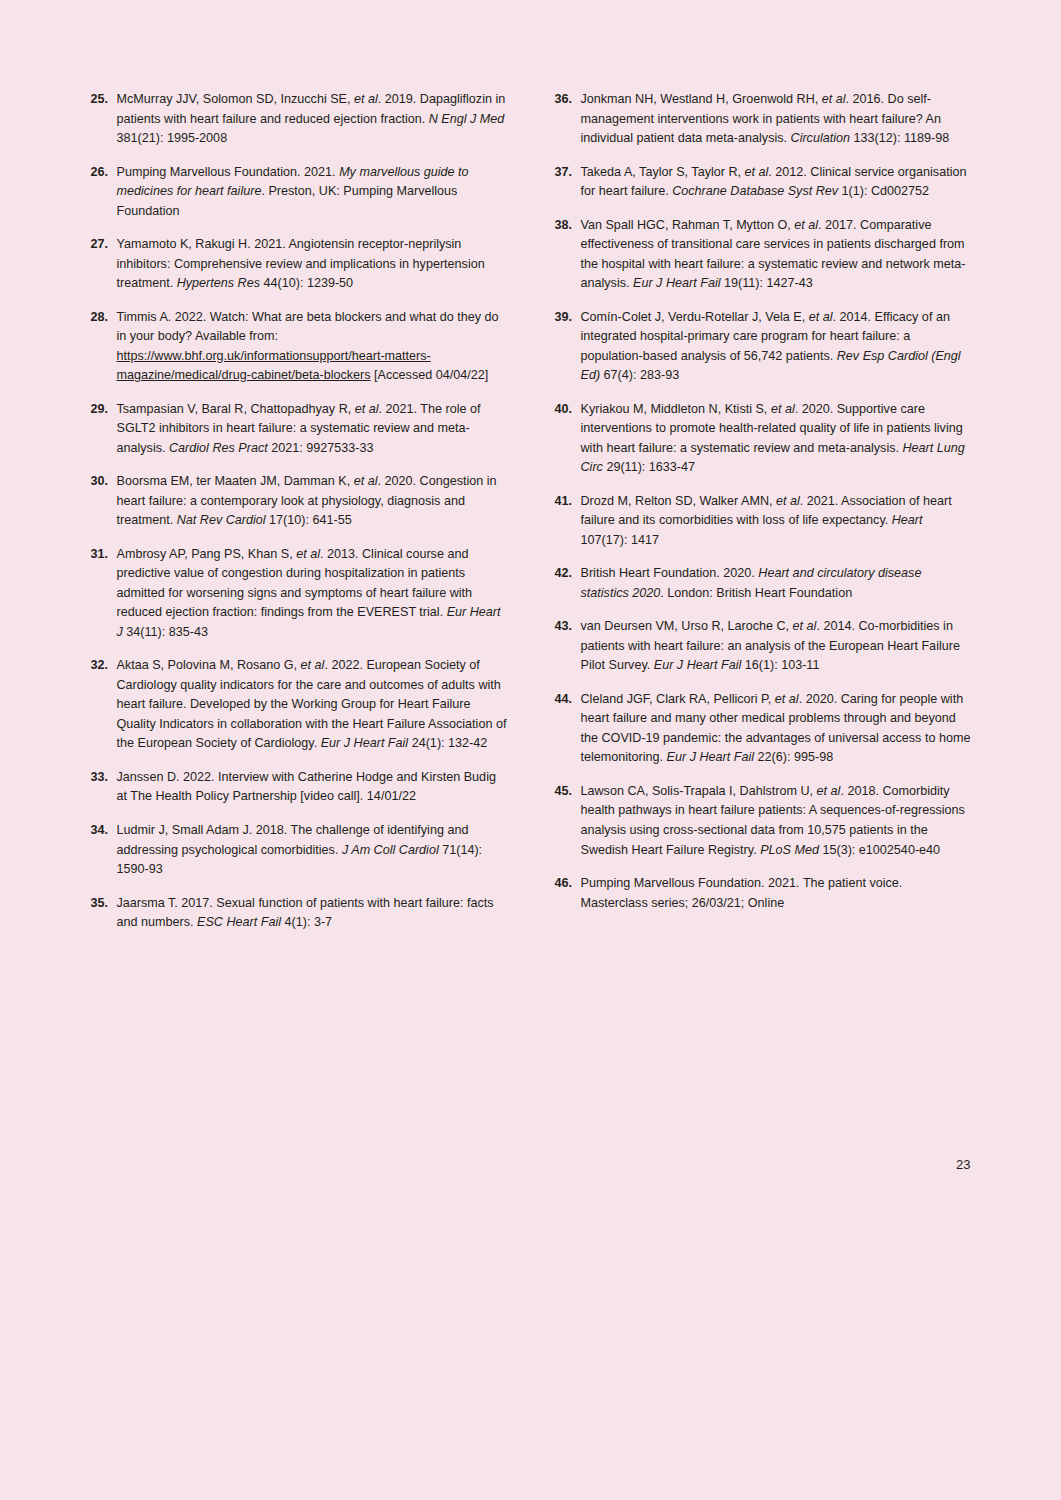25. McMurray JJV, Solomon SD, Inzucchi SE, et al. 2019. Dapagliflozin in patients with heart failure and reduced ejection fraction. N Engl J Med 381(21): 1995-2008
26. Pumping Marvellous Foundation. 2021. My marvellous guide to medicines for heart failure. Preston, UK: Pumping Marvellous Foundation
27. Yamamoto K, Rakugi H. 2021. Angiotensin receptor-neprilysin inhibitors: Comprehensive review and implications in hypertension treatment. Hypertens Res 44(10): 1239-50
28. Timmis A. 2022. Watch: What are beta blockers and what do they do in your body? Available from: https://www.bhf.org.uk/informationsupport/heart-matters-magazine/medical/drug-cabinet/beta-blockers [Accessed 04/04/22]
29. Tsampasian V, Baral R, Chattopadhyay R, et al. 2021. The role of SGLT2 inhibitors in heart failure: a systematic review and meta-analysis. Cardiol Res Pract 2021: 9927533-33
30. Boorsma EM, ter Maaten JM, Damman K, et al. 2020. Congestion in heart failure: a contemporary look at physiology, diagnosis and treatment. Nat Rev Cardiol 17(10): 641-55
31. Ambrosy AP, Pang PS, Khan S, et al. 2013. Clinical course and predictive value of congestion during hospitalization in patients admitted for worsening signs and symptoms of heart failure with reduced ejection fraction: findings from the EVEREST trial. Eur Heart J 34(11): 835-43
32. Aktaa S, Polovina M, Rosano G, et al. 2022. European Society of Cardiology quality indicators for the care and outcomes of adults with heart failure. Developed by the Working Group for Heart Failure Quality Indicators in collaboration with the Heart Failure Association of the European Society of Cardiology. Eur J Heart Fail 24(1): 132-42
33. Janssen D. 2022. Interview with Catherine Hodge and Kirsten Budig at The Health Policy Partnership [video call]. 14/01/22
34. Ludmir J, Small Adam J. 2018. The challenge of identifying and addressing psychological comorbidities. J Am Coll Cardiol 71(14): 1590-93
35. Jaarsma T. 2017. Sexual function of patients with heart failure: facts and numbers. ESC Heart Fail 4(1): 3-7
36. Jonkman NH, Westland H, Groenwold RH, et al. 2016. Do self-management interventions work in patients with heart failure? An individual patient data meta-analysis. Circulation 133(12): 1189-98
37. Takeda A, Taylor S, Taylor R, et al. 2012. Clinical service organisation for heart failure. Cochrane Database Syst Rev 1(1): Cd002752
38. Van Spall HGC, Rahman T, Mytton O, et al. 2017. Comparative effectiveness of transitional care services in patients discharged from the hospital with heart failure: a systematic review and network meta-analysis. Eur J Heart Fail 19(11): 1427-43
39. Comín-Colet J, Verdu-Rotellar J, Vela E, et al. 2014. Efficacy of an integrated hospital-primary care program for heart failure: a population-based analysis of 56,742 patients. Rev Esp Cardiol (Engl Ed) 67(4): 283-93
40. Kyriakou M, Middleton N, Ktisti S, et al. 2020. Supportive care interventions to promote health-related quality of life in patients living with heart failure: a systematic review and meta-analysis. Heart Lung Circ 29(11): 1633-47
41. Drozd M, Relton SD, Walker AMN, et al. 2021. Association of heart failure and its comorbidities with loss of life expectancy. Heart 107(17): 1417
42. British Heart Foundation. 2020. Heart and circulatory disease statistics 2020. London: British Heart Foundation
43. van Deursen VM, Urso R, Laroche C, et al. 2014. Co-morbidities in patients with heart failure: an analysis of the European Heart Failure Pilot Survey. Eur J Heart Fail 16(1): 103-11
44. Cleland JGF, Clark RA, Pellicori P, et al. 2020. Caring for people with heart failure and many other medical problems through and beyond the COVID-19 pandemic: the advantages of universal access to home telemonitoring. Eur J Heart Fail 22(6): 995-98
45. Lawson CA, Solis-Trapala I, Dahlstrom U, et al. 2018. Comorbidity health pathways in heart failure patients: A sequences-of-regressions analysis using cross-sectional data from 10,575 patients in the Swedish Heart Failure Registry. PLoS Med 15(3): e1002540-e40
46. Pumping Marvellous Foundation. 2021. The patient voice. Masterclass series; 26/03/21; Online
23